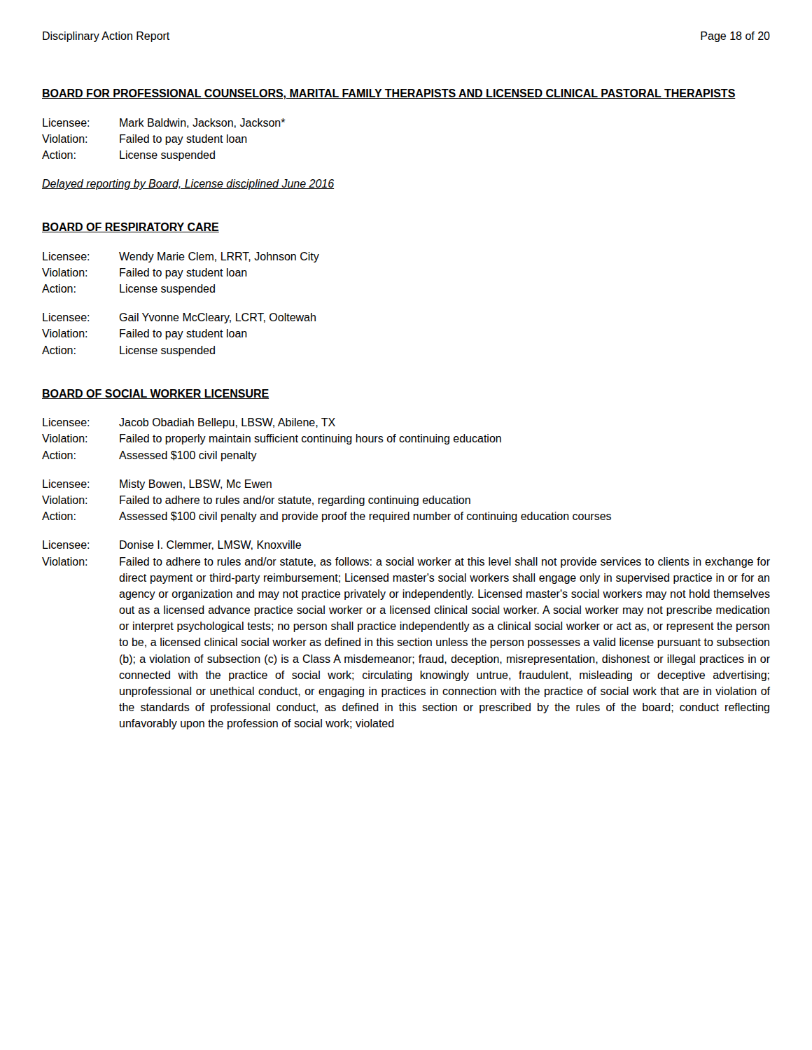Disciplinary Action Report Page 18 of 20
BOARD FOR PROFESSIONAL COUNSELORS, MARITAL FAMILY THERAPISTS AND LICENSED CLINICAL PASTORAL THERAPISTS
| Licensee: | Mark Baldwin, Jackson, Jackson* |
| Violation: | Failed to pay student loan |
| Action: | License suspended |
Delayed reporting by Board, License disciplined June 2016
BOARD OF RESPIRATORY CARE
| Licensee: | Wendy Marie Clem, LRRT, Johnson City |
| Violation: | Failed to pay student loan |
| Action: | License suspended |
| Licensee: | Gail Yvonne McCleary, LCRT, Ooltewah |
| Violation: | Failed to pay student loan |
| Action: | License suspended |
BOARD OF SOCIAL WORKER LICENSURE
| Licensee: | Jacob Obadiah Bellepu, LBSW, Abilene, TX |
| Violation: | Failed to properly maintain sufficient continuing hours of continuing education |
| Action: | Assessed $100 civil penalty |
| Licensee: | Misty Bowen, LBSW, Mc Ewen |
| Violation: | Failed to adhere to rules and/or statute, regarding continuing education |
| Action: | Assessed $100 civil penalty and provide proof the required number of continuing education courses |
| Licensee: | Donise I. Clemmer, LMSW, Knoxville |
| Violation: | Failed to adhere to rules and/or statute, as follows: a social worker at this level shall not provide services to clients in exchange for direct payment or third-party reimbursement; Licensed master's social workers shall engage only in supervised practice in or for an agency or organization and may not practice privately or independently. Licensed master's social workers may not hold themselves out as a licensed advance practice social worker or a licensed clinical social worker. A social worker may not prescribe medication or interpret psychological tests; no person shall practice independently as a clinical social worker or act as, or represent the person to be, a licensed clinical social worker as defined in this section unless the person possesses a valid license pursuant to subsection (b); a violation of subsection (c) is a Class A misdemeanor; fraud, deception, misrepresentation, dishonest or illegal practices in or connected with the practice of social work; circulating knowingly untrue, fraudulent, misleading or deceptive advertising; unprofessional or unethical conduct, or engaging in practices in connection with the practice of social work that are in violation of the standards of professional conduct, as defined in this section or prescribed by the rules of the board; conduct reflecting unfavorably upon the profession of social work; violated |